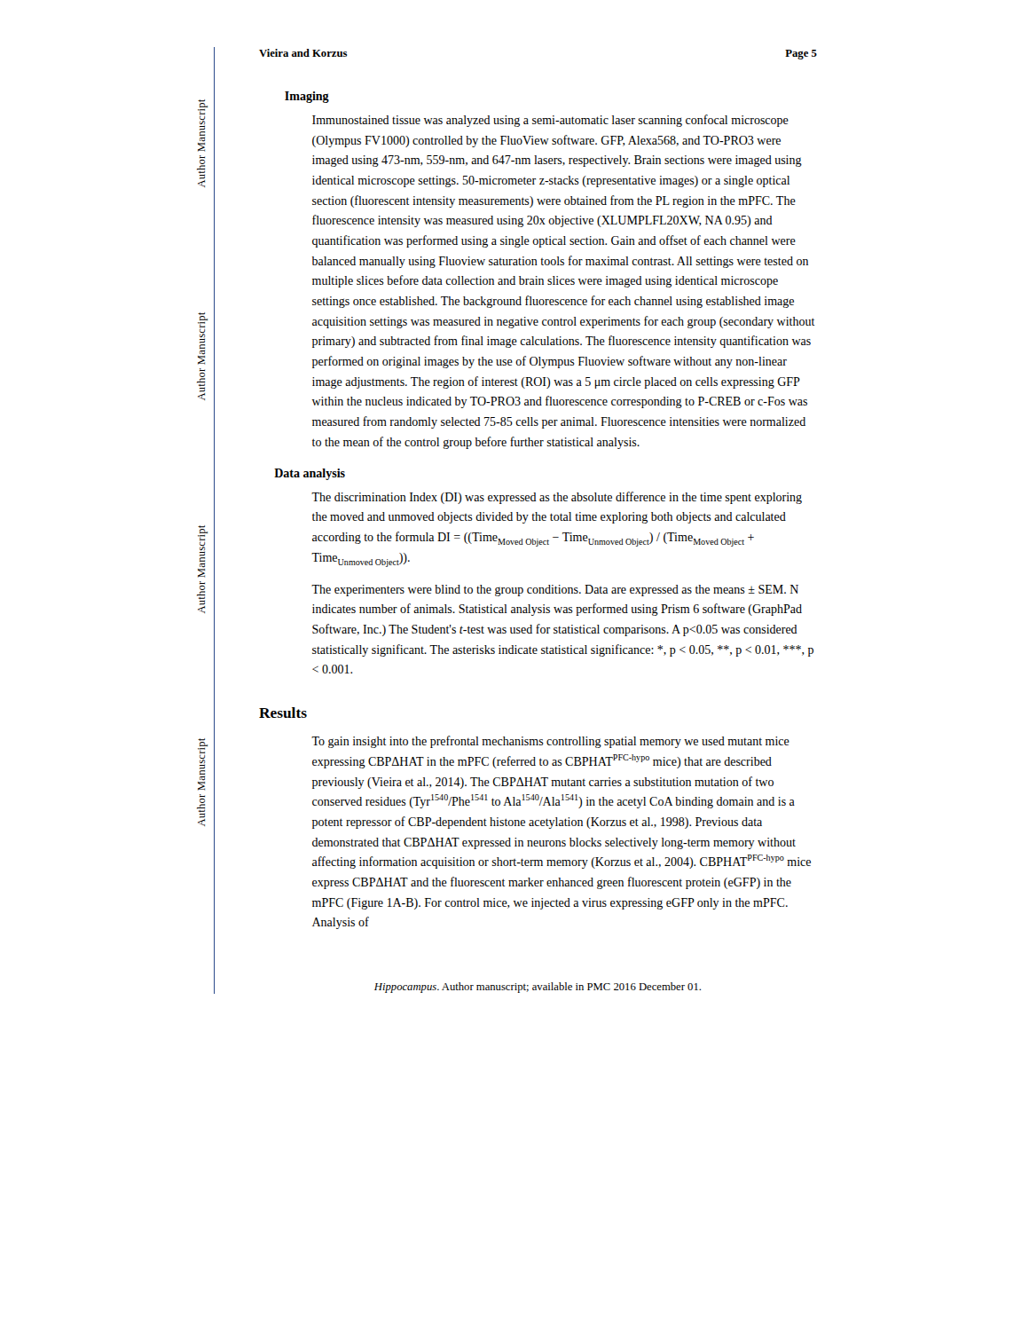Author Manuscript Author Manuscript Author Manuscript Author Manuscript
Vieira and Korzus
Page 5
Imaging
Immunostained tissue was analyzed using a semi-automatic laser scanning confocal microscope (Olympus FV1000) controlled by the FluoView software. GFP, Alexa568, and TO-PRO3 were imaged using 473-nm, 559-nm, and 647-nm lasers, respectively. Brain sections were imaged using identical microscope settings. 50-micrometer z-stacks (representative images) or a single optical section (fluorescent intensity measurements) were obtained from the PL region in the mPFC. The fluorescence intensity was measured using 20x objective (XLUMPLFL20XW, NA 0.95) and quantification was performed using a single optical section. Gain and offset of each channel were balanced manually using Fluoview saturation tools for maximal contrast. All settings were tested on multiple slices before data collection and brain slices were imaged using identical microscope settings once established. The background fluorescence for each channel using established image acquisition settings was measured in negative control experiments for each group (secondary without primary) and subtracted from final image calculations. The fluorescence intensity quantification was performed on original images by the use of Olympus Fluoview software without any non-linear image adjustments. The region of interest (ROI) was a 5 μm circle placed on cells expressing GFP within the nucleus indicated by TO-PRO3 and fluorescence corresponding to P-CREB or c-Fos was measured from randomly selected 75-85 cells per animal. Fluorescence intensities were normalized to the mean of the control group before further statistical analysis.
Data analysis
The discrimination Index (DI) was expressed as the absolute difference in the time spent exploring the moved and unmoved objects divided by the total time exploring both objects and calculated according to the formula DI = ((TimeMoved Object − TimeUnmoved Object) / (TimeMoved Object + TimeUnmoved Object)).
The experimenters were blind to the group conditions. Data are expressed as the means ± SEM. N indicates number of animals. Statistical analysis was performed using Prism 6 software (GraphPad Software, Inc.) The Student's t-test was used for statistical comparisons. A p<0.05 was considered statistically significant. The asterisks indicate statistical significance: *, p < 0.05, **, p < 0.01, ***, p < 0.001.
Results
To gain insight into the prefrontal mechanisms controlling spatial memory we used mutant mice expressing CBPΔHAT in the mPFC (referred to as CBPHATPFC-hypo mice) that are described previously (Vieira et al., 2014). The CBPΔHAT mutant carries a substitution mutation of two conserved residues (Tyr1540/Phe1541 to Ala1540/Ala1541) in the acetyl CoA binding domain and is a potent repressor of CBP-dependent histone acetylation (Korzus et al., 1998). Previous data demonstrated that CBPΔHAT expressed in neurons blocks selectively long-term memory without affecting information acquisition or short-term memory (Korzus et al., 2004). CBPHATPFC-hypo mice express CBPΔHAT and the fluorescent marker enhanced green fluorescent protein (eGFP) in the mPFC (Figure 1A-B). For control mice, we injected a virus expressing eGFP only in the mPFC. Analysis of
Hippocampus. Author manuscript; available in PMC 2016 December 01.